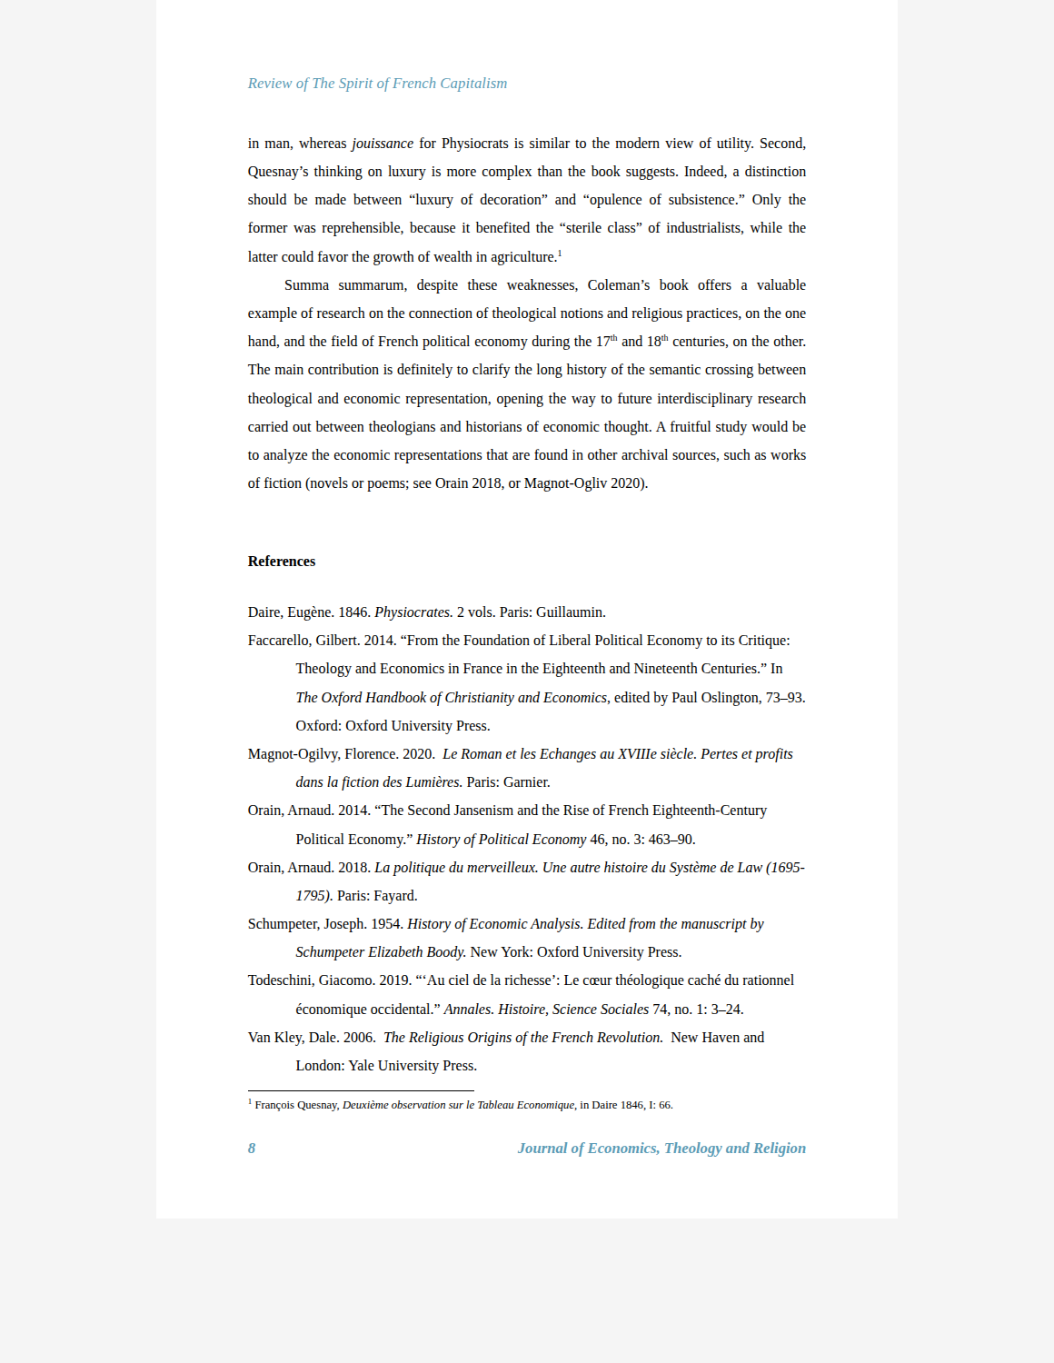Review of The Spirit of French Capitalism
in man, whereas jouissance for Physiocrats is similar to the modern view of utility. Second, Quesnay’s thinking on luxury is more complex than the book suggests. Indeed, a distinction should be made between “luxury of decoration” and “opulence of subsistence.” Only the former was reprehensible, because it benefited the “sterile class” of industrialists, while the latter could favor the growth of wealth in agriculture.1
Summa summarum, despite these weaknesses, Coleman’s book offers a valuable example of research on the connection of theological notions and religious practices, on the one hand, and the field of French political economy during the 17th and 18th centuries, on the other. The main contribution is definitely to clarify the long history of the semantic crossing between theological and economic representation, opening the way to future interdisciplinary research carried out between theologians and historians of economic thought. A fruitful study would be to analyze the economic representations that are found in other archival sources, such as works of fiction (novels or poems; see Orain 2018, or Magnot-Ogliv 2020).
References
Daire, Eugène. 1846. Physiocrates. 2 vols. Paris: Guillaumin.
Faccarello, Gilbert. 2014. “From the Foundation of Liberal Political Economy to its Critique: Theology and Economics in France in the Eighteenth and Nineteenth Centuries.” In The Oxford Handbook of Christianity and Economics, edited by Paul Oslington, 73–93. Oxford: Oxford University Press.
Magnot-Ogilvy, Florence. 2020. Le Roman et les Echanges au XVIIIe siècle. Pertes et profits dans la fiction des Lumières. Paris: Garnier.
Orain, Arnaud. 2014. “The Second Jansenism and the Rise of French Eighteenth-Century Political Economy.” History of Political Economy 46, no. 3: 463–90.
Orain, Arnaud. 2018. La politique du merveilleux. Une autre histoire du Système de Law (1695-1795). Paris: Fayard.
Schumpeter, Joseph. 1954. History of Economic Analysis. Edited from the manuscript by Schumpeter Elizabeth Boody. New York: Oxford University Press.
Todeschini, Giacomo. 2019. “‘Au ciel de la richesse’: Le cœur théologique caché du rationnel économique occidental.” Annales. Histoire, Science Sociales 74, no. 1: 3–24.
Van Kley, Dale. 2006. The Religious Origins of the French Revolution. New Haven and London: Yale University Press.
1 François Quesnay, Deuxième observation sur le Tableau Economique, in Daire 1846, I: 66.
8 Journal of Economics, Theology and Religion